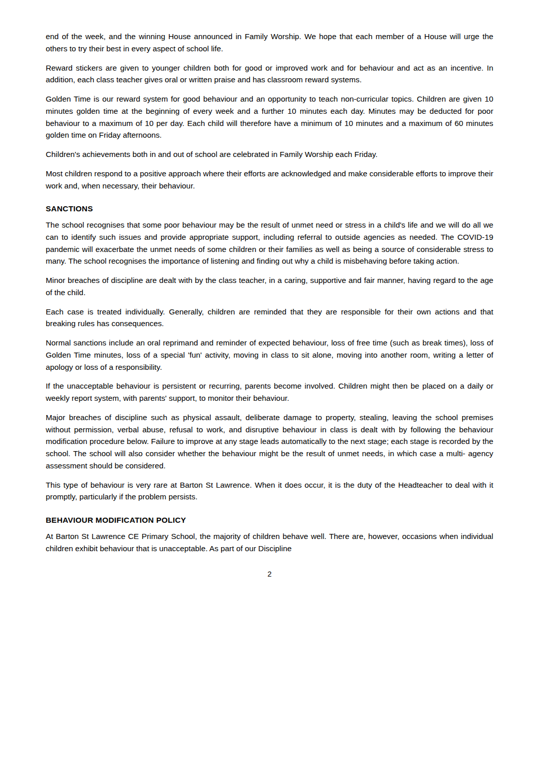end of the week, and the winning House announced in Family Worship. We hope that each member of a House will urge the others to try their best in every aspect of school life.
Reward stickers are given to younger children both for good or improved work and for behaviour and act as an incentive. In addition, each class teacher gives oral or written praise and has classroom reward systems.
Golden Time is our reward system for good behaviour and an opportunity to teach non-curricular topics. Children are given 10 minutes golden time at the beginning of every week and a further 10 minutes each day. Minutes may be deducted for poor behaviour to a maximum of 10 per day. Each child will therefore have a minimum of 10 minutes and a maximum of 60 minutes golden time on Friday afternoons.
Children's achievements both in and out of school are celebrated in Family Worship each Friday.
Most children respond to a positive approach where their efforts are acknowledged and make considerable efforts to improve their work and, when necessary, their behaviour.
Sanctions
The school recognises that some poor behaviour may be the result of unmet need or stress in a child's life and we will do all we can to identify such issues and provide appropriate support, including referral to outside agencies as needed. The COVID-19 pandemic will exacerbate the unmet needs of some children or their families as well as being a source of considerable stress to many. The school recognises the importance of listening and finding out why a child is misbehaving before taking action.
Minor breaches of discipline are dealt with by the class teacher, in a caring, supportive and fair manner, having regard to the age of the child.
Each case is treated individually. Generally, children are reminded that they are responsible for their own actions and that breaking rules has consequences.
Normal sanctions include an oral reprimand and reminder of expected behaviour, loss of free time (such as break times), loss of Golden Time minutes, loss of a special 'fun' activity, moving in class to sit alone, moving into another room, writing a letter of apology or loss of a responsibility.
If the unacceptable behaviour is persistent or recurring, parents become involved. Children might then be placed on a daily or weekly report system, with parents' support, to monitor their behaviour.
Major breaches of discipline such as physical assault, deliberate damage to property, stealing, leaving the school premises without permission, verbal abuse, refusal to work, and disruptive behaviour in class is dealt with by following the behaviour modification procedure below. Failure to improve at any stage leads automatically to the next stage; each stage is recorded by the school. The school will also consider whether the behaviour might be the result of unmet needs, in which case a multi- agency assessment should be considered.
This type of behaviour is very rare at Barton St Lawrence. When it does occur, it is the duty of the Headteacher to deal with it promptly, particularly if the problem persists.
Behaviour Modification Policy
At Barton St Lawrence CE Primary School, the majority of children behave well. There are, however, occasions when individual children exhibit behaviour that is unacceptable. As part of our Discipline
2